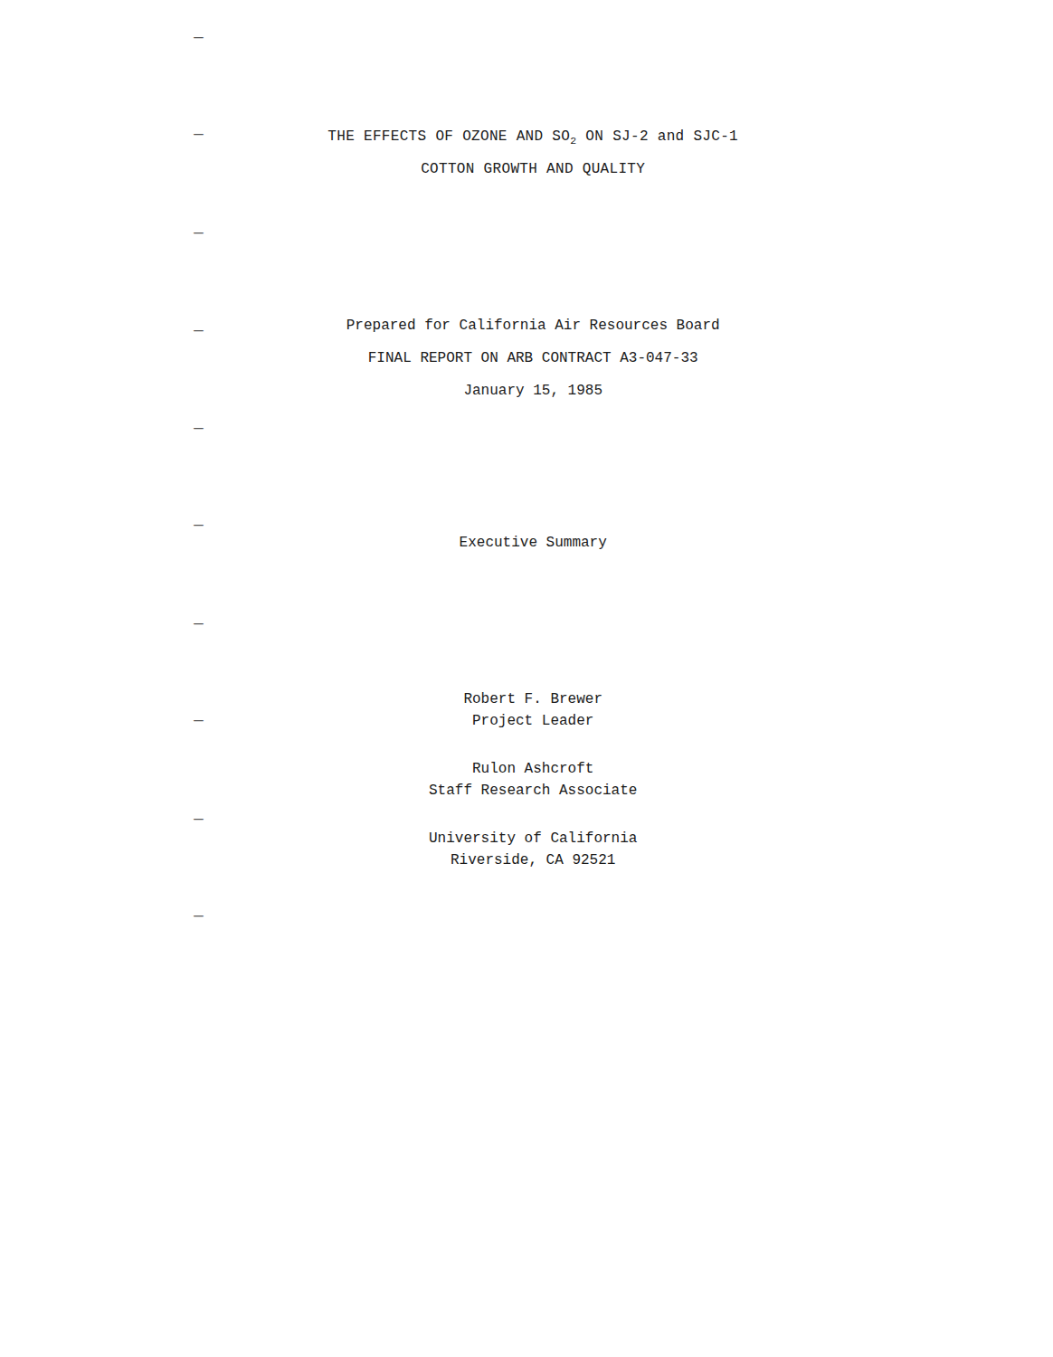— — — — — — — — — —
THE EFFECTS OF OZONE AND SO2 ON SJ-2 and SJC-1
COTTON GROWTH AND QUALITY
Prepared for California Air Resources Board
FINAL REPORT ON ARB CONTRACT A3-047-33
January 15, 1985
Executive Summary
Robert F. Brewer
Project Leader
Rulon Ashcroft
Staff Research Associate
University of California
Riverside, CA 92521